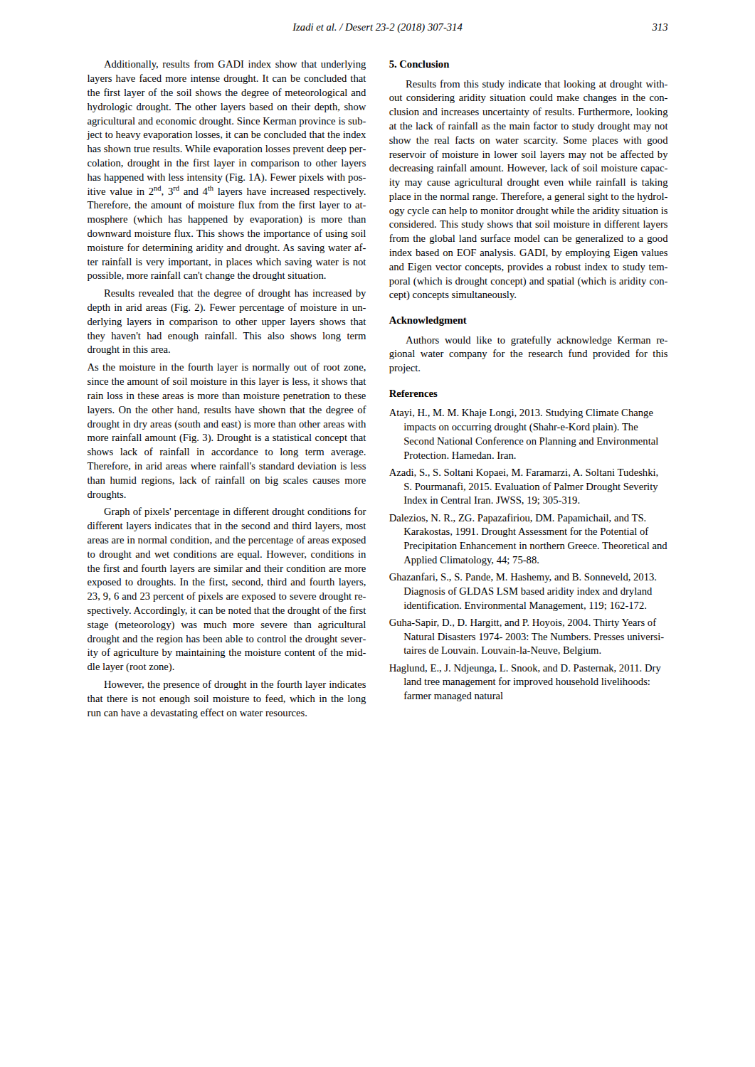Izadi et al. / Desert 23-2 (2018) 307-314 313
Additionally, results from GADI index show that underlying layers have faced more intense drought. It can be concluded that the first layer of the soil shows the degree of meteorological and hydrologic drought. The other layers based on their depth, show agricultural and economic drought. Since Kerman province is subject to heavy evaporation losses, it can be concluded that the index has shown true results. While evaporation losses prevent deep percolation, drought in the first layer in comparison to other layers has happened with less intensity (Fig. 1A). Fewer pixels with positive value in 2nd, 3rd and 4th layers have increased respectively. Therefore, the amount of moisture flux from the first layer to atmosphere (which has happened by evaporation) is more than downward moisture flux. This shows the importance of using soil moisture for determining aridity and drought. As saving water after rainfall is very important, in places which saving water is not possible, more rainfall can't change the drought situation.
Results revealed that the degree of drought has increased by depth in arid areas (Fig. 2). Fewer percentage of moisture in underlying layers in comparison to other upper layers shows that they haven't had enough rainfall. This also shows long term drought in this area.
As the moisture in the fourth layer is normally out of root zone, since the amount of soil moisture in this layer is less, it shows that rain loss in these areas is more than moisture penetration to these layers. On the other hand, results have shown that the degree of drought in dry areas (south and east) is more than other areas with more rainfall amount (Fig. 3). Drought is a statistical concept that shows lack of rainfall in accordance to long term average. Therefore, in arid areas where rainfall's standard deviation is less than humid regions, lack of rainfall on big scales causes more droughts.
Graph of pixels' percentage in different drought conditions for different layers indicates that in the second and third layers, most areas are in normal condition, and the percentage of areas exposed to drought and wet conditions are equal. However, conditions in the first and fourth layers are similar and their condition are more exposed to droughts. In the first, second, third and fourth layers, 23, 9, 6 and 23 percent of pixels are exposed to severe drought respectively. Accordingly, it can be noted that the drought of the first stage (meteorology) was much more severe than agricultural drought and the region has been able to control the drought severity of agriculture by maintaining the moisture content of the middle layer (root zone).
However, the presence of drought in the fourth layer indicates that there is not enough soil moisture to feed, which in the long run can have a devastating effect on water resources.
5. Conclusion
Results from this study indicate that looking at drought without considering aridity situation could make changes in the conclusion and increases uncertainty of results. Furthermore, looking at the lack of rainfall as the main factor to study drought may not show the real facts on water scarcity. Some places with good reservoir of moisture in lower soil layers may not be affected by decreasing rainfall amount. However, lack of soil moisture capacity may cause agricultural drought even while rainfall is taking place in the normal range. Therefore, a general sight to the hydrology cycle can help to monitor drought while the aridity situation is considered. This study shows that soil moisture in different layers from the global land surface model can be generalized to a good index based on EOF analysis. GADI, by employing Eigen values and Eigen vector concepts, provides a robust index to study temporal (which is drought concept) and spatial (which is aridity concept) concepts simultaneously.
Acknowledgment
Authors would like to gratefully acknowledge Kerman regional water company for the research fund provided for this project.
References
Atayi, H., M. M. Khaje Longi, 2013. Studying Climate Change impacts on occurring drought (Shahr-e-Kord plain). The Second National Conference on Planning and Environmental Protection. Hamedan. Iran.
Azadi, S., S. Soltani Kopaei, M. Faramarzi, A. Soltani Tudeshki, S. Pourmanafi, 2015. Evaluation of Palmer Drought Severity Index in Central Iran. JWSS, 19; 305-319.
Dalezios, N. R., ZG. Papazafiriou, DM. Papamichail, and TS. Karakostas, 1991. Drought Assessment for the Potential of Precipitation Enhancement in northern Greece. Theoretical and Applied Climatology, 44; 75-88.
Ghazanfari, S., S. Pande, M. Hashemy, and B. Sonneveld, 2013. Diagnosis of GLDAS LSM based aridity index and dryland identification. Environmental Management, 119; 162-172.
Guha-Sapir, D., D. Hargitt, and P. Hoyois, 2004. Thirty Years of Natural Disasters 1974- 2003: The Numbers. Presses universitaires de Louvain. Louvain-la-Neuve, Belgium.
Haglund, E., J. Ndjeunga, L. Snook, and D. Pasternak, 2011. Dry land tree management for improved household livelihoods: farmer managed natural